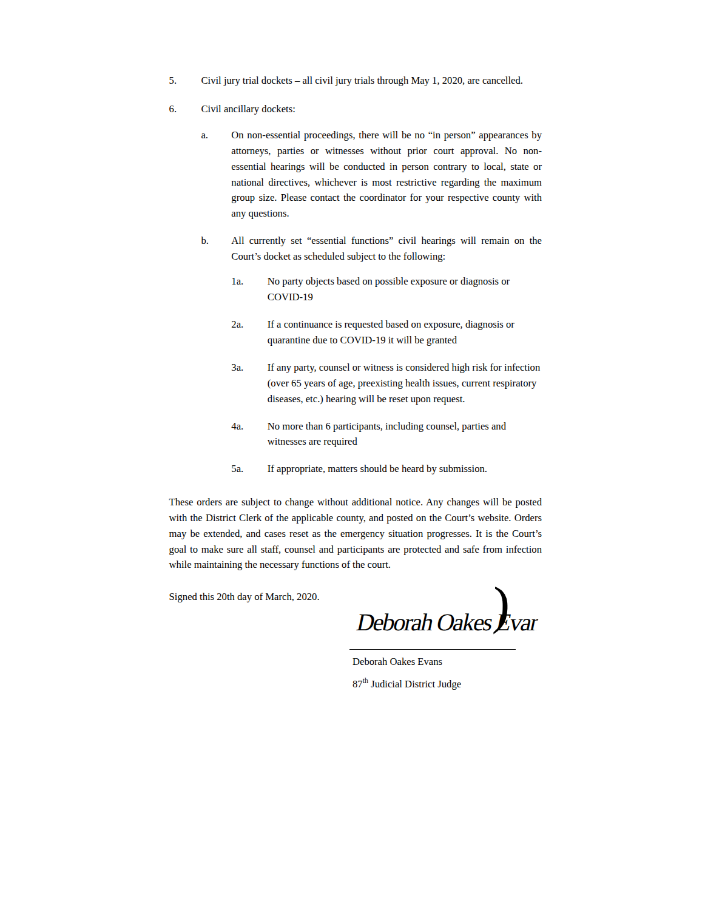5. Civil jury trial dockets – all civil jury trials through May 1, 2020, are cancelled.
6. Civil ancillary dockets:
a. On non-essential proceedings, there will be no “in person” appearances by attorneys, parties or witnesses without prior court approval. No non-essential hearings will be conducted in person contrary to local, state or national directives, whichever is most restrictive regarding the maximum group size. Please contact the coordinator for your respective county with any questions.
b. All currently set “essential functions” civil hearings will remain on the Court’s docket as scheduled subject to the following:
1a. No party objects based on possible exposure or diagnosis or COVID-19
2a. If a continuance is requested based on exposure, diagnosis or quarantine due to COVID-19 it will be granted
3a. If any party, counsel or witness is considered high risk for infection (over 65 years of age, preexisting health issues, current respiratory diseases, etc.) hearing will be reset upon request.
4a. No more than 6 participants, including counsel, parties and witnesses are required
5a. If appropriate, matters should be heard by submission.
These orders are subject to change without additional notice. Any changes will be posted with the District Clerk of the applicable county, and posted on the Court’s website. Orders may be extended, and cases reset as the emergency situation progresses. It is the Court’s goal to make sure all staff, counsel and participants are protected and safe from infection while maintaining the necessary functions of the court.
Signed this 20th day of March, 2020.
)
Deborah Oakes Evans
Deborah Oakes Evans
87th Judicial District Judge